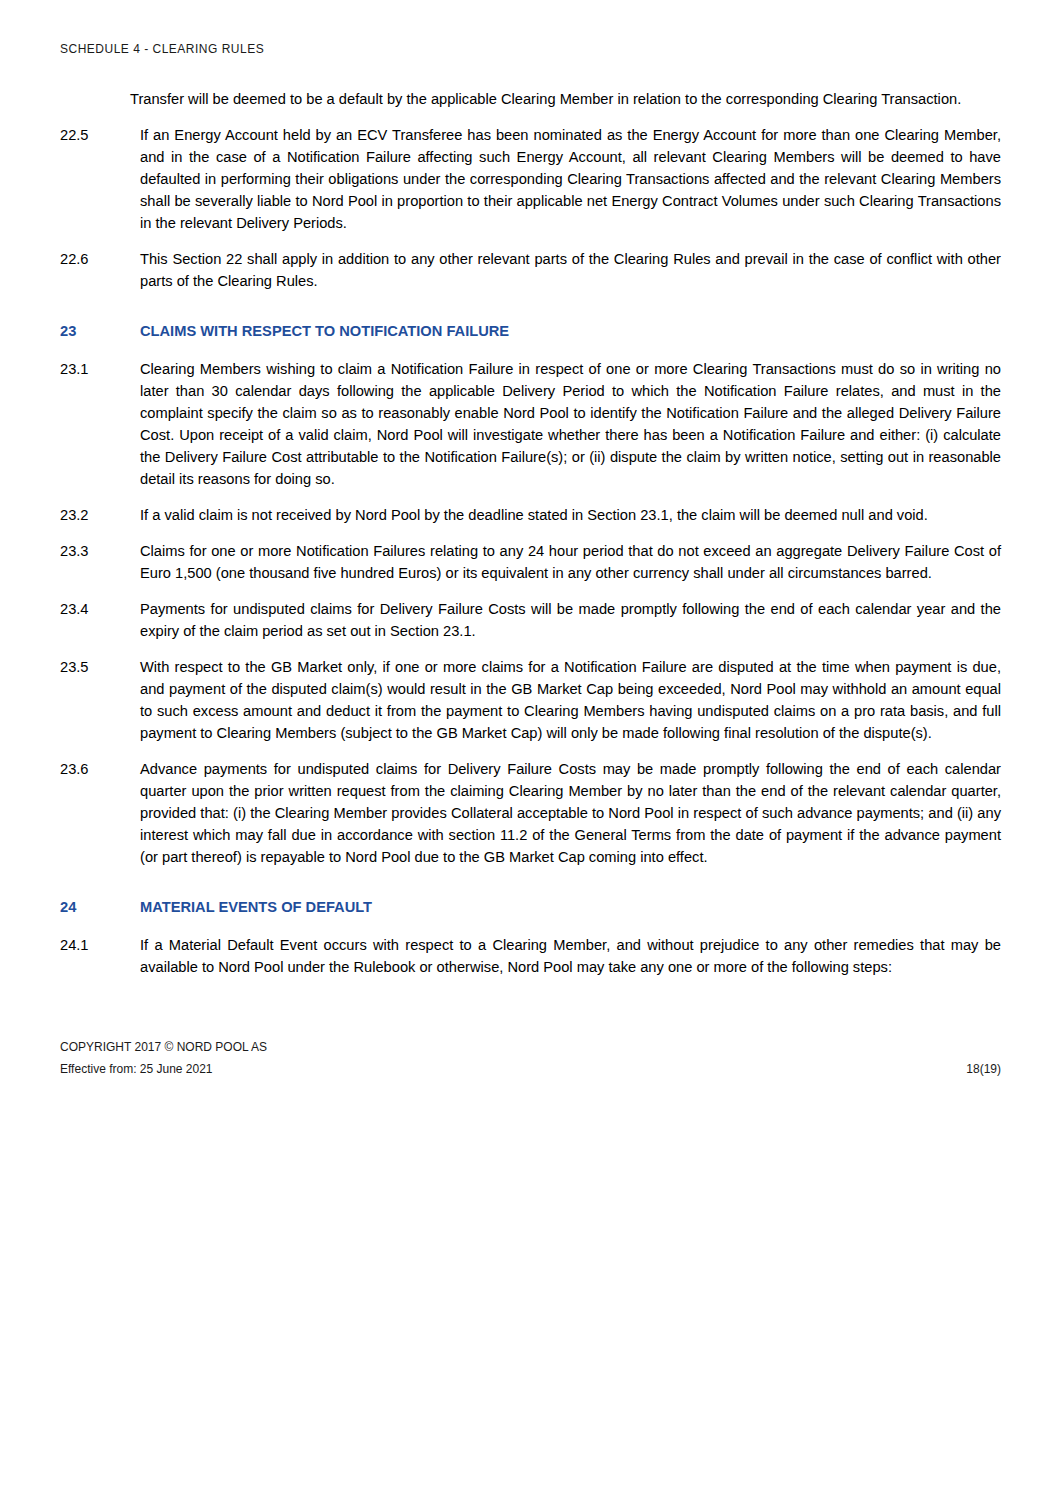SCHEDULE 4 - CLEARING RULES
Transfer will be deemed to be a default by the applicable Clearing Member in relation to the corresponding Clearing Transaction.
22.5
If an Energy Account held by an ECV Transferee has been nominated as the Energy Account for more than one Clearing Member, and in the case of a Notification Failure affecting such Energy Account, all relevant Clearing Members will be deemed to have defaulted in performing their obligations under the corresponding Clearing Transactions affected and the relevant Clearing Members shall be severally liable to Nord Pool in proportion to their applicable net Energy Contract Volumes under such Clearing Transactions in the relevant Delivery Periods.
22.6
This Section 22 shall apply in addition to any other relevant parts of the Clearing Rules and prevail in the case of conflict with other parts of the Clearing Rules.
23
Claims with respect to Notification Failure
23.1
Clearing Members wishing to claim a Notification Failure in respect of one or more Clearing Transactions must do so in writing no later than 30 calendar days following the applicable Delivery Period to which the Notification Failure relates, and must in the complaint specify the claim so as to reasonably enable Nord Pool to identify the Notification Failure and the alleged Delivery Failure Cost. Upon receipt of a valid claim, Nord Pool will investigate whether there has been a Notification Failure and either: (i) calculate the Delivery Failure Cost attributable to the Notification Failure(s); or (ii) dispute the claim by written notice, setting out in reasonable detail its reasons for doing so.
23.2
If a valid claim is not received by Nord Pool by the deadline stated in Section 23.1, the claim will be deemed null and void.
23.3
Claims for one or more Notification Failures relating to any 24 hour period that do not exceed an aggregate Delivery Failure Cost of Euro 1,500 (one thousand five hundred Euros) or its equivalent in any other currency shall under all circumstances barred.
23.4
Payments for undisputed claims for Delivery Failure Costs will be made promptly following the end of each calendar year and the expiry of the claim period as set out in Section 23.1.
23.5
With respect to the GB Market only, if one or more claims for a Notification Failure are disputed at the time when payment is due, and payment of the disputed claim(s) would result in the GB Market Cap being exceeded, Nord Pool may withhold an amount equal to such excess amount and deduct it from the payment to Clearing Members having undisputed claims on a pro rata basis, and full payment to Clearing Members (subject to the GB Market Cap) will only be made following final resolution of the dispute(s).
23.6
Advance payments for undisputed claims for Delivery Failure Costs may be made promptly following the end of each calendar quarter upon the prior written request from the claiming Clearing Member by no later than the end of the relevant calendar quarter, provided that: (i) the Clearing Member provides Collateral acceptable to Nord Pool in respect of such advance payments; and (ii) any interest which may fall due in accordance with section 11.2 of the General Terms from the date of payment if the advance payment (or part thereof) is repayable to Nord Pool due to the GB Market Cap coming into effect.
24
Material Events of Default
24.1
If a Material Default Event occurs with respect to a Clearing Member, and without prejudice to any other remedies that may be available to Nord Pool under the Rulebook or otherwise, Nord Pool may take any one or more of the following steps:
COPYRIGHT 2017 © NORD POOL AS
Effective from: 25 June 2021 18(19)